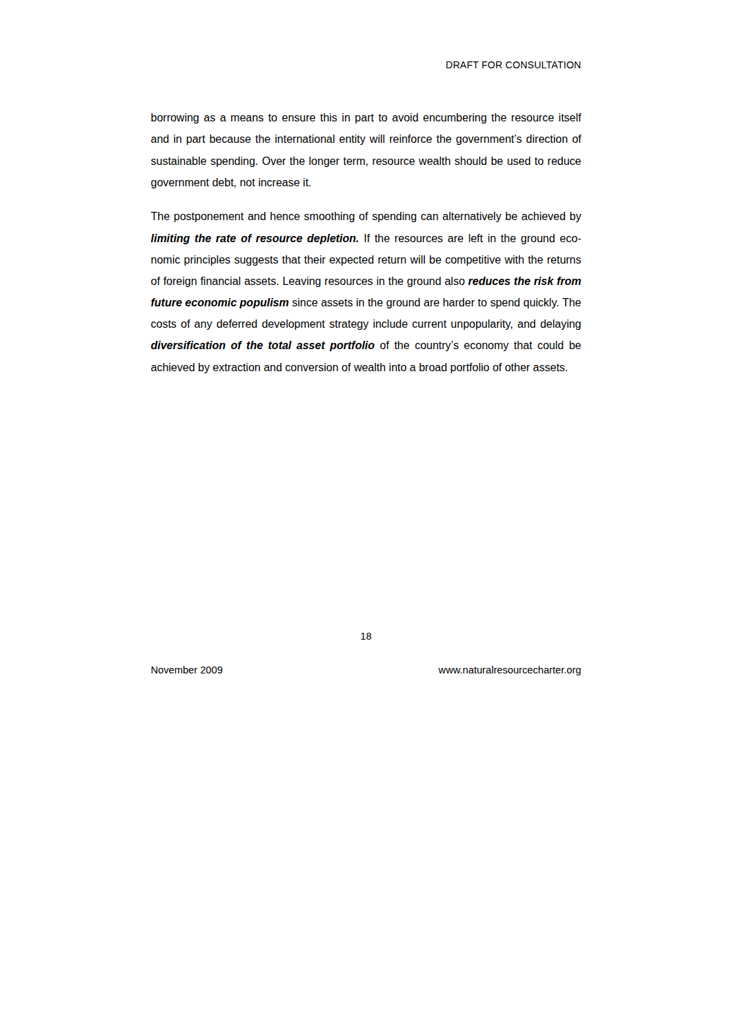DRAFT FOR CONSULTATION
borrowing as a means to ensure this in part to avoid encumbering the resource itself and in part because the international entity will reinforce the government’s direction of sustainable spending. Over the longer term, resource wealth should be used to reduce government debt, not increase it.
The postponement and hence smoothing of spending can alternatively be achieved by limiting the rate of resource depletion. If the resources are left in the ground economic principles suggests that their expected return will be competitive with the returns of foreign financial assets. Leaving resources in the ground also reduces the risk from future economic populism since assets in the ground are harder to spend quickly. The costs of any deferred development strategy include current unpopularity, and delaying diversification of the total asset portfolio of the country’s economy that could be achieved by extraction and conversion of wealth into a broad portfolio of other assets.
18
November 2009
www.naturalresourcecharter.org